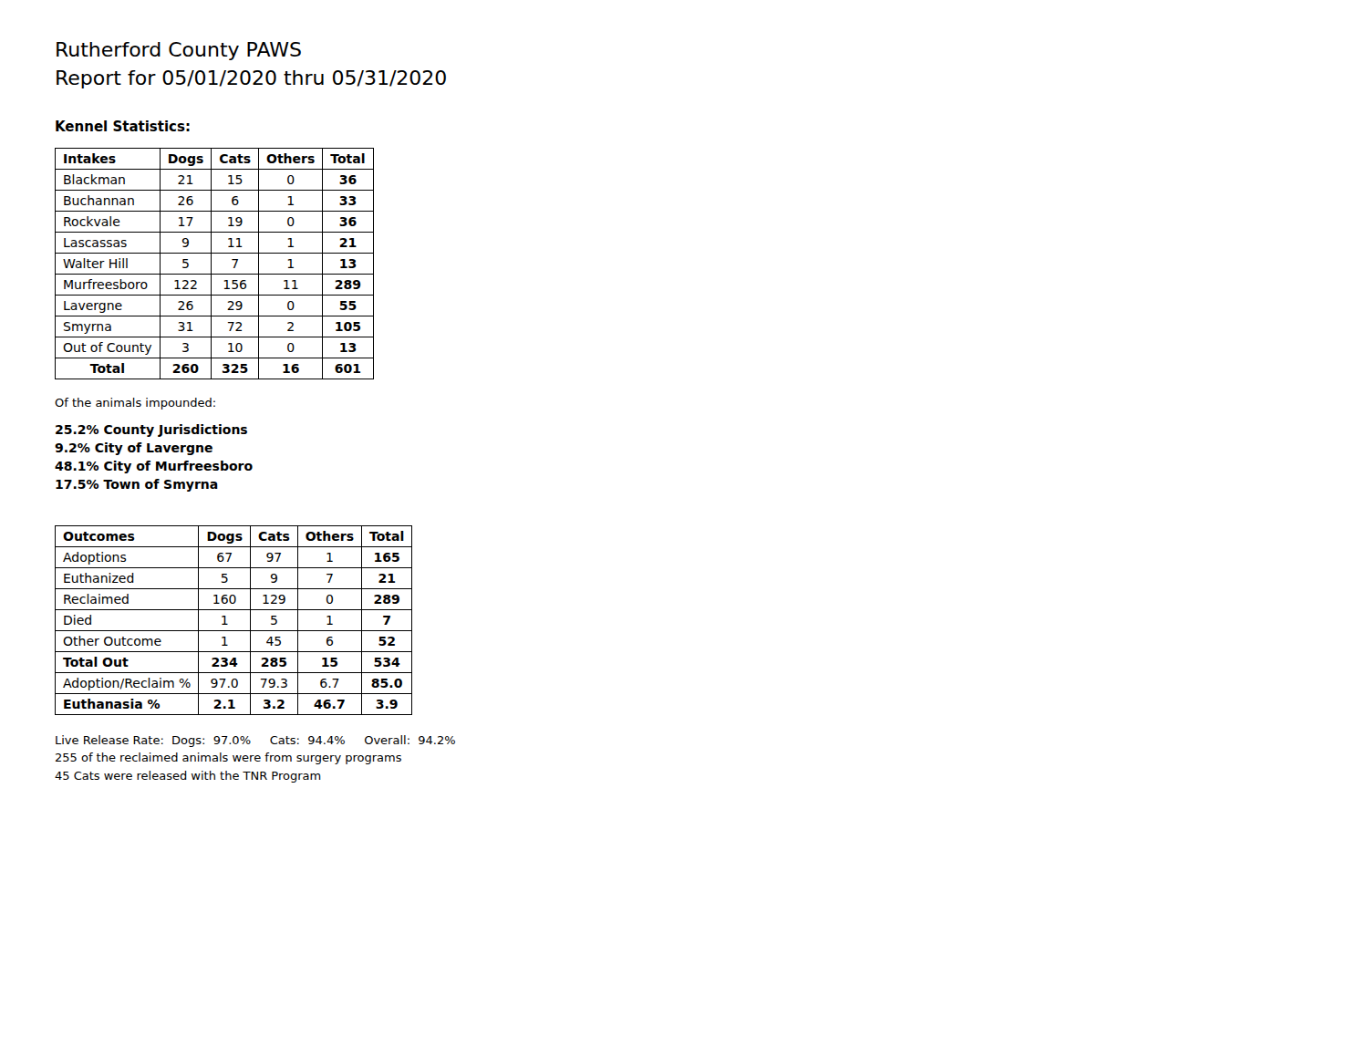Rutherford County PAWS
Report for 05/01/2020 thru 05/31/2020
Kennel Statistics:
| Intakes | Dogs | Cats | Others | Total |
| --- | --- | --- | --- | --- |
| Blackman | 21 | 15 | 0 | 36 |
| Buchannan | 26 | 6 | 1 | 33 |
| Rockvale | 17 | 19 | 0 | 36 |
| Lascassas | 9 | 11 | 1 | 21 |
| Walter Hill | 5 | 7 | 1 | 13 |
| Murfreesboro | 122 | 156 | 11 | 289 |
| Lavergne | 26 | 29 | 0 | 55 |
| Smyrna | 31 | 72 | 2 | 105 |
| Out of County | 3 | 10 | 0 | 13 |
| Total | 260 | 325 | 16 | 601 |
Of the animals impounded:
25.2% County Jurisdictions
9.2% City of Lavergne
48.1% City of Murfreesboro
17.5% Town of Smyrna
| Outcomes | Dogs | Cats | Others | Total |
| --- | --- | --- | --- | --- |
| Adoptions | 67 | 97 | 1 | 165 |
| Euthanized | 5 | 9 | 7 | 21 |
| Reclaimed | 160 | 129 | 0 | 289 |
| Died | 1 | 5 | 1 | 7 |
| Other Outcome | 1 | 45 | 6 | 52 |
| Total Out | 234 | 285 | 15 | 534 |
| Adoption/Reclaim % | 97.0 | 79.3 | 6.7 | 85.0 |
| Euthanasia % | 2.1 | 3.2 | 46.7 | 3.9 |
Live Release Rate: Dogs: 97.0% Cats: 94.4% Overall: 94.2%
255 of the reclaimed animals were from surgery programs
45 Cats were released with the TNR Program